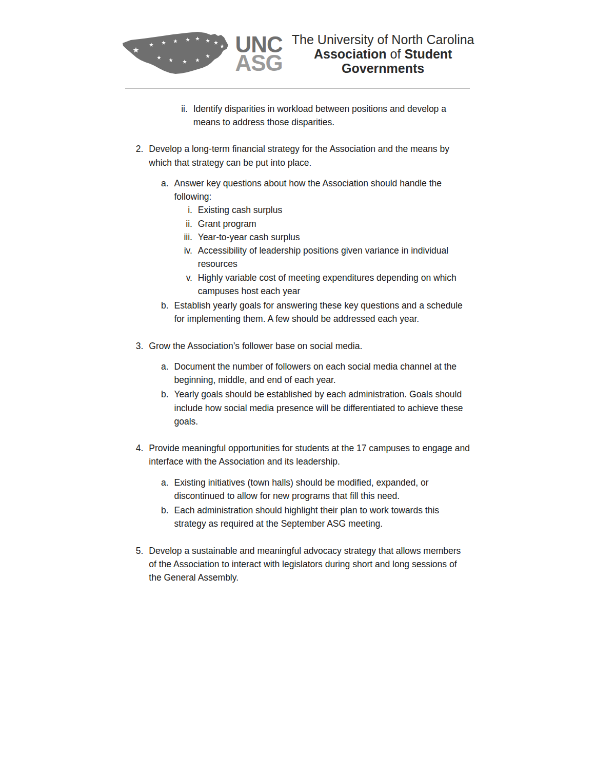UNC
ASG
The University of North Carolina
Association of Student
Governments
Identify disparities in workload between positions and develop a means to address those disparities.
Develop a long-term financial strategy for the Association and the means by which that strategy can be put into place.
Answer key questions about how the Association should handle the following:
Existing cash surplus
Grant program
Year-to-year cash surplus
Accessibility of leadership positions given variance in individual resources
Highly variable cost of meeting expenditures depending on which campuses host each year
Establish yearly goals for answering these key questions and a schedule for implementing them. A few should be addressed each year.
Grow the Association’s follower base on social media.
Document the number of followers on each social media channel at the beginning, middle, and end of each year.
Yearly goals should be established by each administration. Goals should include how social media presence will be differentiated to achieve these goals.
Provide meaningful opportunities for students at the 17 campuses to engage and interface with the Association and its leadership.
Existing initiatives (town halls) should be modified, expanded, or discontinued to allow for new programs that fill this need.
Each administration should highlight their plan to work towards this strategy as required at the September ASG meeting.
Develop a sustainable and meaningful advocacy strategy that allows members of the Association to interact with legislators during short and long sessions of the General Assembly.